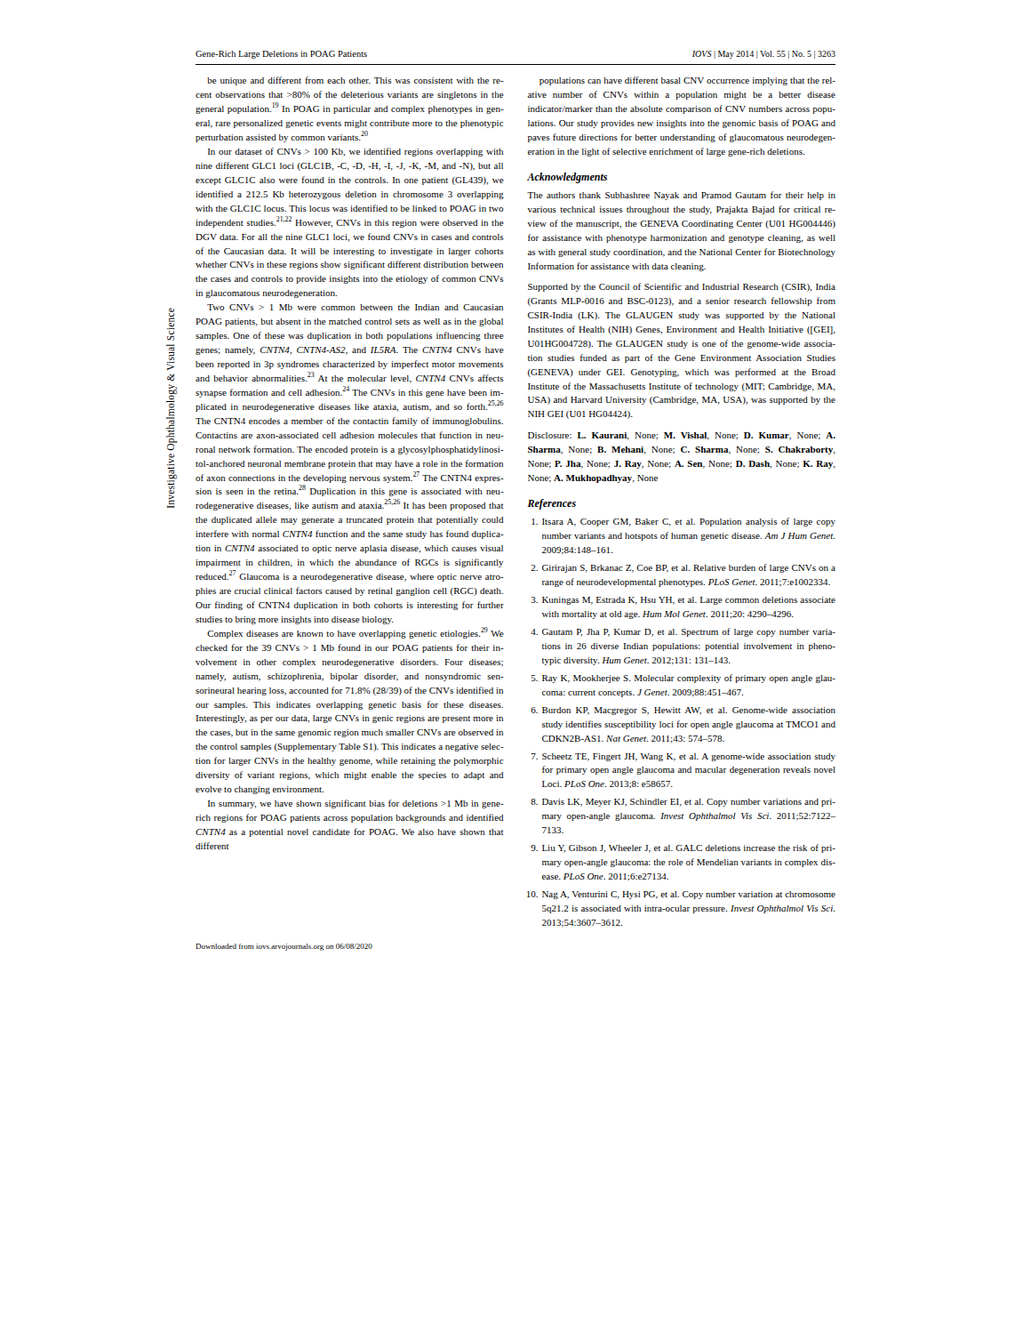Investigative Ophthalmology & Visual Science
Gene-Rich Large Deletions in POAG Patients
IOVS | May 2014 | Vol. 55 | No. 5 | 3263
be unique and different from each other. This was consistent with the recent observations that >80% of the deleterious variants are singletons in the general population.19 In POAG in particular and complex phenotypes in general, rare personalized genetic events might contribute more to the phenotypic perturbation assisted by common variants.20
In our dataset of CNVs > 100 Kb, we identified regions overlapping with nine different GLC1 loci (GLC1B, -C, -D, -H, -I, -J, -K, -M, and -N), but all except GLC1C also were found in the controls. In one patient (GL439), we identified a 212.5 Kb heterozygous deletion in chromosome 3 overlapping with the GLC1C locus. This locus was identified to be linked to POAG in two independent studies.21,22 However, CNVs in this region were observed in the DGV data. For all the nine GLC1 loci, we found CNVs in cases and controls of the Caucasian data. It will be interesting to investigate in larger cohorts whether CNVs in these regions show significant different distribution between the cases and controls to provide insights into the etiology of common CNVs in glaucomatous neurodegeneration.
Two CNVs > 1 Mb were common between the Indian and Caucasian POAG patients, but absent in the matched control sets as well as in the global samples. One of these was duplication in both populations influencing three genes; namely, CNTN4, CNTN4-AS2, and IL5RA. The CNTN4 CNVs have been reported in 3p syndromes characterized by imperfect motor movements and behavior abnormalities.23 At the molecular level, CNTN4 CNVs affects synapse formation and cell adhesion.24 The CNVs in this gene have been implicated in neurodegenerative diseases like ataxia, autism, and so forth.25,26 The CNTN4 encodes a member of the contactin family of immunoglobulins. Contactins are axon-associated cell adhesion molecules that function in neuronal network formation. The encoded protein is a glycosylphosphatidylinositol-anchored neuronal membrane protein that may have a role in the formation of axon connections in the developing nervous system.27 The CNTN4 expression is seen in the retina.28 Duplication in this gene is associated with neurodegenerative diseases, like autism and ataxia.25,26 It has been proposed that the duplicated allele may generate a truncated protein that potentially could interfere with normal CNTN4 function and the same study has found duplication in CNTN4 associated to optic nerve aplasia disease, which causes visual impairment in children, in which the abundance of RGCs is significantly reduced.27 Glaucoma is a neurodegenerative disease, where optic nerve atrophies are crucial clinical factors caused by retinal ganglion cell (RGC) death. Our finding of CNTN4 duplication in both cohorts is interesting for further studies to bring more insights into disease biology.
Complex diseases are known to have overlapping genetic etiologies.29 We checked for the 39 CNVs > 1 Mb found in our POAG patients for their involvement in other complex neurodegenerative disorders. Four diseases; namely, autism, schizophrenia, bipolar disorder, and nonsyndromic sensorineural hearing loss, accounted for 71.8% (28/39) of the CNVs identified in our samples. This indicates overlapping genetic basis for these diseases. Interestingly, as per our data, large CNVs in genic regions are present more in the cases, but in the same genomic region much smaller CNVs are observed in the control samples (Supplementary Table S1). This indicates a negative selection for larger CNVs in the healthy genome, while retaining the polymorphic diversity of variant regions, which might enable the species to adapt and evolve to changing environment.
In summary, we have shown significant bias for deletions >1 Mb in gene-rich regions for POAG patients across population backgrounds and identified CNTN4 as a potential novel candidate for POAG. We also have shown that different
populations can have different basal CNV occurrence implying that the relative number of CNVs within a population might be a better disease indicator/marker than the absolute comparison of CNV numbers across populations. Our study provides new insights into the genomic basis of POAG and paves future directions for better understanding of glaucomatous neurodegeneration in the light of selective enrichment of large gene-rich deletions.
Acknowledgments
The authors thank Subhashree Nayak and Pramod Gautam for their help in various technical issues throughout the study, Prajakta Bajad for critical review of the manuscript, the GENEVA Coordinating Center (U01 HG004446) for assistance with phenotype harmonization and genotype cleaning, as well as with general study coordination, and the National Center for Biotechnology Information for assistance with data cleaning.
Supported by the Council of Scientific and Industrial Research (CSIR), India (Grants MLP-0016 and BSC-0123), and a senior research fellowship from CSIR-India (LK). The GLAUGEN study was supported by the National Institutes of Health (NIH) Genes, Environment and Health Initiative ([GEI], U01HG004728). The GLAUGEN study is one of the genome-wide association studies funded as part of the Gene Environment Association Studies (GENEVA) under GEI. Genotyping, which was performed at the Broad Institute of the Massachusetts Institute of technology (MIT; Cambridge, MA, USA) and Harvard University (Cambridge, MA, USA), was supported by the NIH GEI (U01 HG04424).
Disclosure: L. Kaurani, None; M. Vishal, None; D. Kumar, None; A. Sharma, None; B. Mehani, None; C. Sharma, None; S. Chakraborty, None; P. Jha, None; J. Ray, None; A. Sen, None; D. Dash, None; K. Ray, None; A. Mukhopadhyay, None
References
Itsara A, Cooper GM, Baker C, et al. Population analysis of large copy number variants and hotspots of human genetic disease. Am J Hum Genet. 2009;84:148–161.
Girirajan S, Brkanac Z, Coe BP, et al. Relative burden of large CNVs on a range of neurodevelopmental phenotypes. PLoS Genet. 2011;7:e1002334.
Kuningas M, Estrada K, Hsu YH, et al. Large common deletions associate with mortality at old age. Hum Mol Genet. 2011;20: 4290–4296.
Gautam P, Jha P, Kumar D, et al. Spectrum of large copy number variations in 26 diverse Indian populations: potential involvement in phenotypic diversity. Hum Genet. 2012;131: 131–143.
Ray K, Mookherjee S. Molecular complexity of primary open angle glaucoma: current concepts. J Genet. 2009;88:451–467.
Burdon KP, Macgregor S, Hewitt AW, et al. Genome-wide association study identifies susceptibility loci for open angle glaucoma at TMCO1 and CDKN2B-AS1. Nat Genet. 2011;43: 574–578.
Scheetz TE, Fingert JH, Wang K, et al. A genome-wide association study for primary open angle glaucoma and macular degeneration reveals novel Loci. PLoS One. 2013;8: e58657.
Davis LK, Meyer KJ, Schindler EI, et al. Copy number variations and primary open-angle glaucoma. Invest Ophthalmol Vis Sci. 2011;52:7122–7133.
Liu Y, Gibson J, Wheeler J, et al. GALC deletions increase the risk of primary open-angle glaucoma: the role of Mendelian variants in complex disease. PLoS One. 2011;6:e27134.
Nag A, Venturini C, Hysi PG, et al. Copy number variation at chromosome 5q21.2 is associated with intra-ocular pressure. Invest Ophthalmol Vis Sci. 2013;54:3607–3612.
Downloaded from iovs.arvojournals.org on 06/08/2020